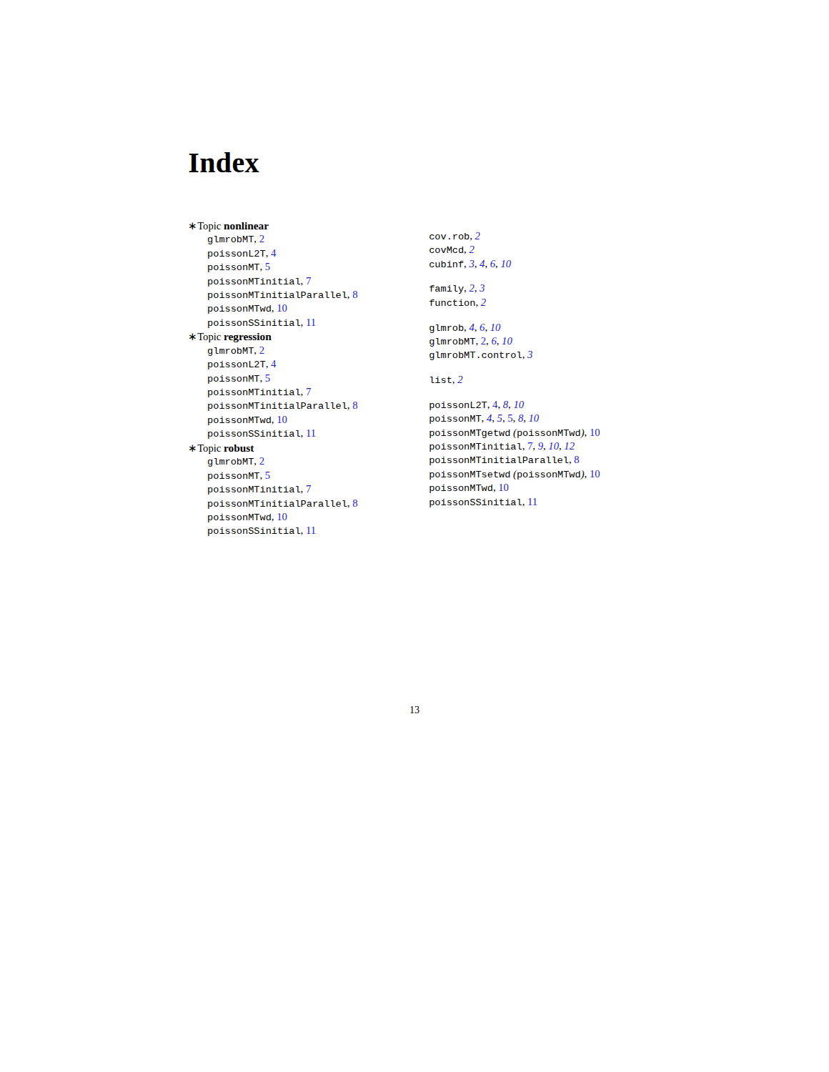Index
∗Topic nonlinear
glmrobMT, 2
poissonL2T, 4
poissonMT, 5
poissonMTinitial, 7
poissonMTinitialParallel, 8
poissonMTwd, 10
poissonSSinitial, 11
∗Topic regression
glmrobMT, 2
poissonL2T, 4
poissonMT, 5
poissonMTinitial, 7
poissonMTinitialParallel, 8
poissonMTwd, 10
poissonSSinitial, 11
∗Topic robust
glmrobMT, 2
poissonMT, 5
poissonMTinitial, 7
poissonMTinitialParallel, 8
poissonMTwd, 10
poissonSSinitial, 11
cov.rob, 2
covMcd, 2
cubinf, 3, 4, 6, 10
family, 2, 3
function, 2
glmrob, 4, 6, 10
glmrobMT, 2, 6, 10
glmrobMT.control, 3
list, 2
poissonL2T, 4, 8, 10
poissonMT, 4, 5, 5, 8, 10
poissonMTgetwd (poissonMTwd), 10
poissonMTinitial, 7, 9, 10, 12
poissonMTinitialParallel, 8
poissonMTsetwd (poissonMTwd), 10
poissonMTwd, 10
poissonSSinitial, 11
13